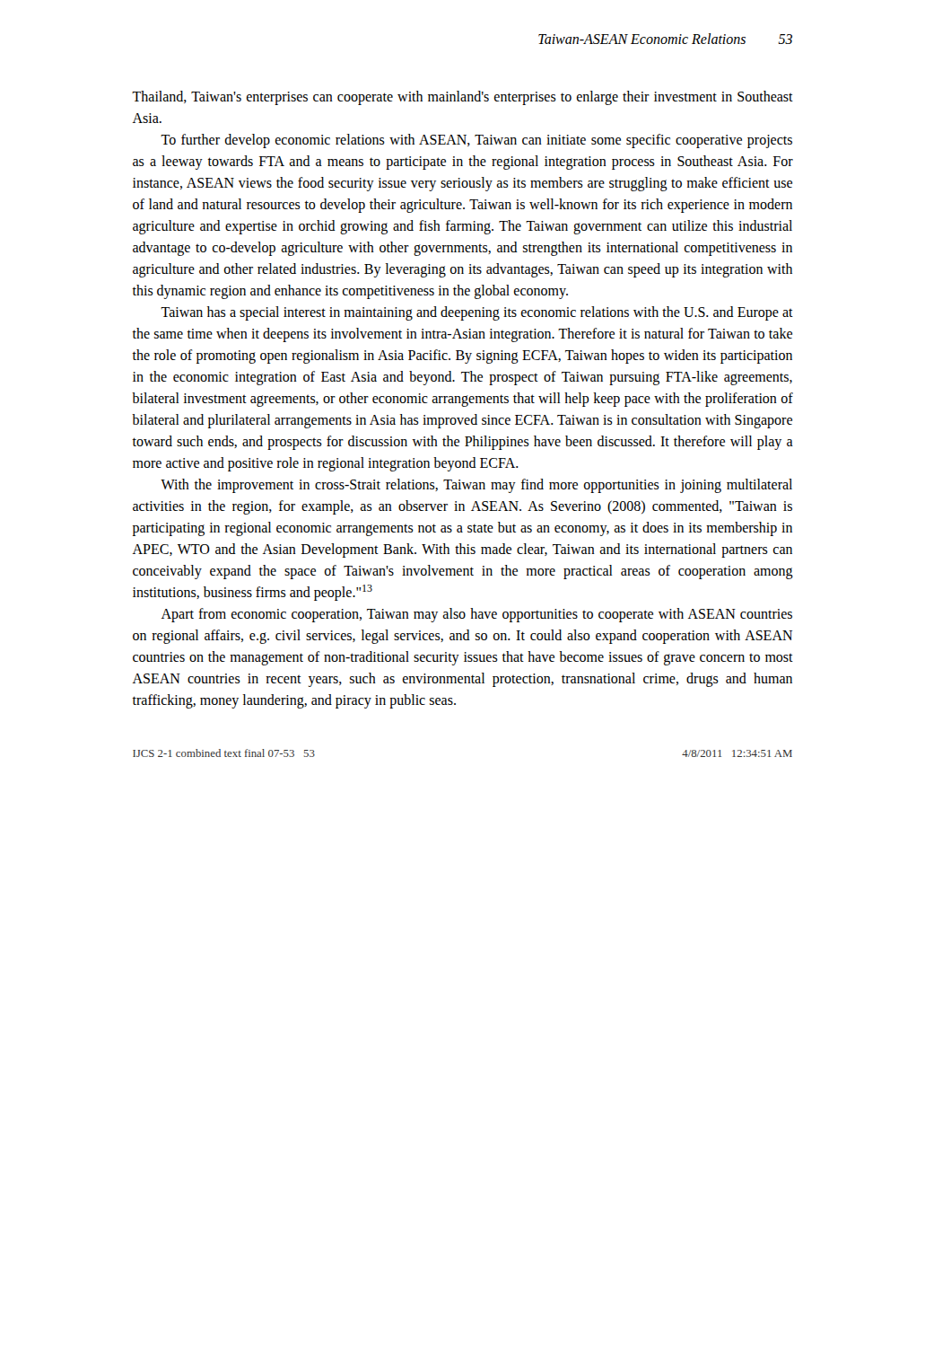Taiwan-ASEAN Economic Relations 53
Thailand, Taiwan's enterprises can cooperate with mainland's enterprises to enlarge their investment in Southeast Asia.
To further develop economic relations with ASEAN, Taiwan can initiate some specific cooperative projects as a leeway towards FTA and a means to participate in the regional integration process in Southeast Asia. For instance, ASEAN views the food security issue very seriously as its members are struggling to make efficient use of land and natural resources to develop their agriculture. Taiwan is well-known for its rich experience in modern agriculture and expertise in orchid growing and fish farming. The Taiwan government can utilize this industrial advantage to co-develop agriculture with other governments, and strengthen its international competitiveness in agriculture and other related industries. By leveraging on its advantages, Taiwan can speed up its integration with this dynamic region and enhance its competitiveness in the global economy.
Taiwan has a special interest in maintaining and deepening its economic relations with the U.S. and Europe at the same time when it deepens its involvement in intra-Asian integration. Therefore it is natural for Taiwan to take the role of promoting open regionalism in Asia Pacific. By signing ECFA, Taiwan hopes to widen its participation in the economic integration of East Asia and beyond. The prospect of Taiwan pursuing FTA-like agreements, bilateral investment agreements, or other economic arrangements that will help keep pace with the proliferation of bilateral and plurilateral arrangements in Asia has improved since ECFA. Taiwan is in consultation with Singapore toward such ends, and prospects for discussion with the Philippines have been discussed. It therefore will play a more active and positive role in regional integration beyond ECFA.
With the improvement in cross-Strait relations, Taiwan may find more opportunities in joining multilateral activities in the region, for example, as an observer in ASEAN. As Severino (2008) commented, "Taiwan is participating in regional economic arrangements not as a state but as an economy, as it does in its membership in APEC, WTO and the Asian Development Bank. With this made clear, Taiwan and its international partners can conceivably expand the space of Taiwan's involvement in the more practical areas of cooperation among institutions, business firms and people."13
Apart from economic cooperation, Taiwan may also have opportunities to cooperate with ASEAN countries on regional affairs, e.g. civil services, legal services, and so on. It could also expand cooperation with ASEAN countries on the management of non-traditional security issues that have become issues of grave concern to most ASEAN countries in recent years, such as environmental protection, transnational crime, drugs and human trafficking, money laundering, and piracy in public seas.
IJCS 2-1 combined text final 07-53 53 4/8/2011 12:34:51 AM